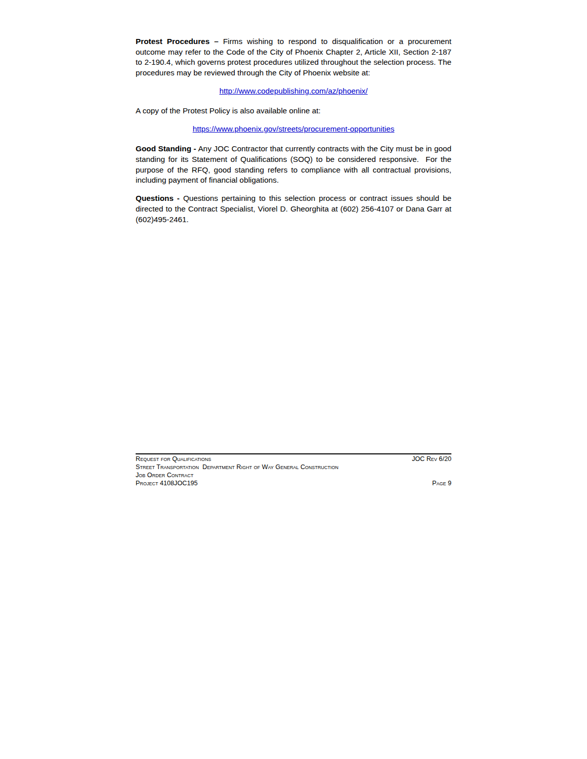Protest Procedures – Firms wishing to respond to disqualification or a procurement outcome may refer to the Code of the City of Phoenix Chapter 2, Article XII, Section 2-187 to 2-190.4, which governs protest procedures utilized throughout the selection process. The procedures may be reviewed through the City of Phoenix website at:
http://www.codepublishing.com/az/phoenix/
A copy of the Protest Policy is also available online at:
https://www.phoenix.gov/streets/procurement-opportunities
Good Standing - Any JOC Contractor that currently contracts with the City must be in good standing for its Statement of Qualifications (SOQ) to be considered responsive. For the purpose of the RFQ, good standing refers to compliance with all contractual provisions, including payment of financial obligations.
Questions - Questions pertaining to this selection process or contract issues should be directed to the Contract Specialist, Viorel D. Gheorghita at (602) 256-4107 or Dana Garr at (602)495-2461.
Request for Qualifications
JOC Rev 6/20
Street Transportation Department Right of Way General Construction
Job Order Contract
Project 4108JOC195
Page 9